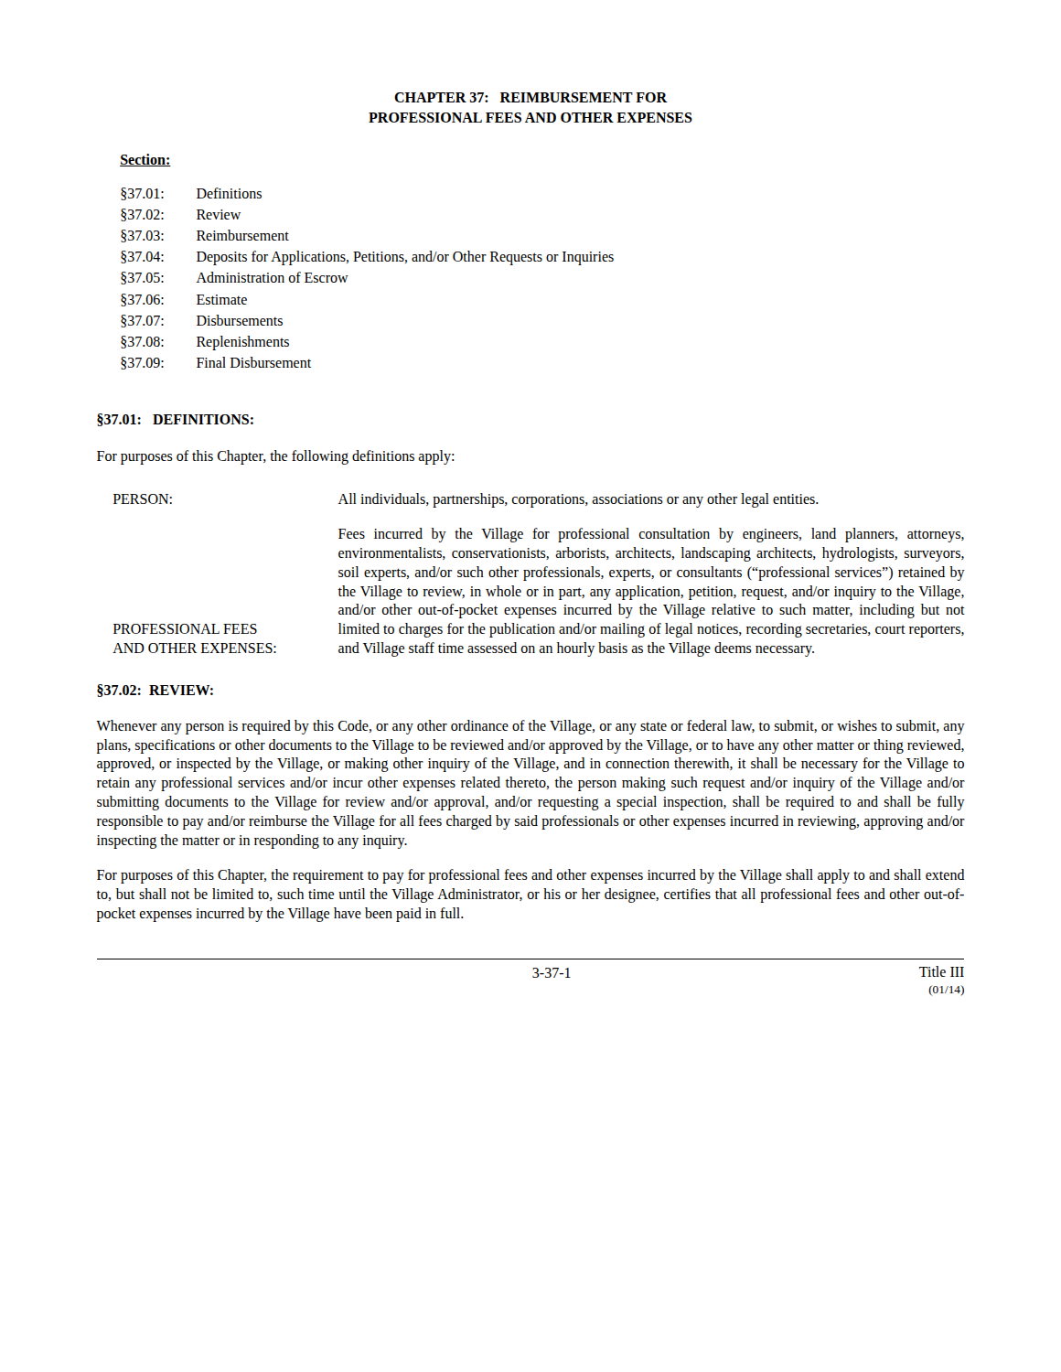CHAPTER 37: REIMBURSEMENT FOR
PROFESSIONAL FEES AND OTHER EXPENSES
Section:
§37.01: Definitions
§37.02: Review
§37.03: Reimbursement
§37.04: Deposits for Applications, Petitions, and/or Other Requests or Inquiries
§37.05: Administration of Escrow
§37.06: Estimate
§37.07: Disbursements
§37.08: Replenishments
§37.09: Final Disbursement
§37.01: DEFINITIONS:
For purposes of this Chapter, the following definitions apply:
PERSON:
All individuals, partnerships, corporations, associations or any other legal entities.
PROFESSIONAL FEESAND OTHER EXPENSES:
Fees incurred by the Village for professional consultation by engineers, land planners, attorneys, environmentalists, conservationists, arborists, architects, landscaping architects, hydrologists, surveyors, soil experts, and/or such other professionals, experts, or consultants (“professional services”) retained by the Village to review, in whole or in part, any application, petition, request, and/or inquiry to the Village, and/or other out-of-pocket expenses incurred by the Village relative to such matter, including but not limited to charges for the publication and/or mailing of legal notices, recording secretaries, court reporters, and Village staff time assessed on an hourly basis as the Village deems necessary.
§37.02: REVIEW:
Whenever any person is required by this Code, or any other ordinance of the Village, or any state or federal law, to submit, or wishes to submit, any plans, specifications or other documents to the Village to be reviewed and/or approved by the Village, or to have any other matter or thing reviewed, approved, or inspected by the Village, or making other inquiry of the Village, and in connection therewith, it shall be necessary for the Village to retain any professional services and/or incur other expenses related thereto, the person making such request and/or inquiry of the Village and/or submitting documents to the Village for review and/or approval, and/or requesting a special inspection, shall be required to and shall be fully responsible to pay and/or reimburse the Village for all fees charged by said professionals or other expenses incurred in reviewing, approving and/or inspecting the matter or in responding to any inquiry.
For purposes of this Chapter, the requirement to pay for professional fees and other expenses incurred by the Village shall apply to and shall extend to, but shall not be limited to, such time until the Village Administrator, or his or her designee, certifies that all professional fees and other out-of-pocket expenses incurred by the Village have been paid in full.
3-37-1
Title III
(01/14)